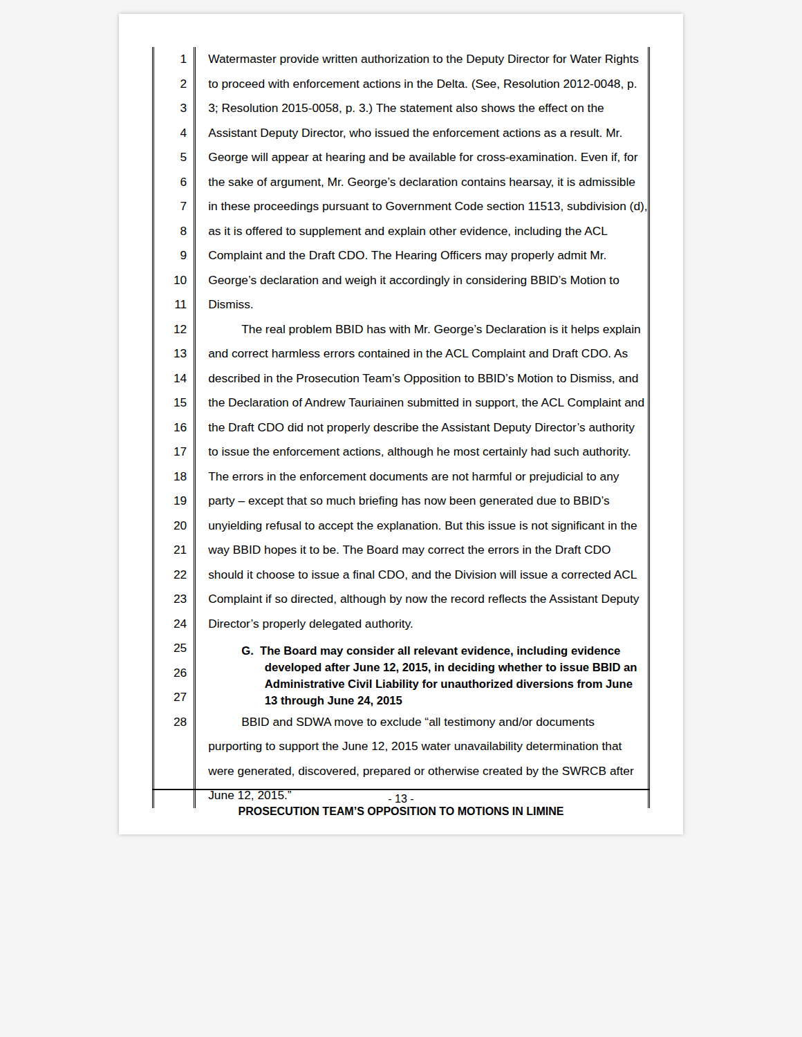1
2
3
4
5
6
7
8
9
10
11
12
13
14
15
16
17
18
19
20
21
22
23
24
25
26
27
28
Watermaster provide written authorization to the Deputy Director for Water Rights to proceed with enforcement actions in the Delta. (See, Resolution 2012-0048, p. 3; Resolution 2015-0058, p. 3.) The statement also shows the effect on the Assistant Deputy Director, who issued the enforcement actions as a result. Mr. George will appear at hearing and be available for cross-examination. Even if, for the sake of argument, Mr. George’s declaration contains hearsay, it is admissible in these proceedings pursuant to Government Code section 11513, subdivision (d), as it is offered to supplement and explain other evidence, including the ACL Complaint and the Draft CDO. The Hearing Officers may properly admit Mr. George’s declaration and weigh it accordingly in considering BBID’s Motion to Dismiss.
The real problem BBID has with Mr. George’s Declaration is it helps explain and correct harmless errors contained in the ACL Complaint and Draft CDO. As described in the Prosecution Team’s Opposition to BBID’s Motion to Dismiss, and the Declaration of Andrew Tauriainen submitted in support, the ACL Complaint and the Draft CDO did not properly describe the Assistant Deputy Director’s authority to issue the enforcement actions, although he most certainly had such authority. The errors in the enforcement documents are not harmful or prejudicial to any party – except that so much briefing has now been generated due to BBID’s unyielding refusal to accept the explanation. But this issue is not significant in the way BBID hopes it to be. The Board may correct the errors in the Draft CDO should it choose to issue a final CDO, and the Division will issue a corrected ACL Complaint if so directed, although by now the record reflects the Assistant Deputy Director’s properly delegated authority.
G. The Board may consider all relevant evidence, including evidence developed after June 12, 2015, in deciding whether to issue BBID an Administrative Civil Liability for unauthorized diversions from June 13 through June 24, 2015
BBID and SDWA move to exclude “all testimony and/or documents purporting to support the June 12, 2015 water unavailability determination that were generated, discovered, prepared or otherwise created by the SWRCB after June 12, 2015.”
- 13 -
PROSECUTION TEAM’S OPPOSITION TO MOTIONS IN LIMINE